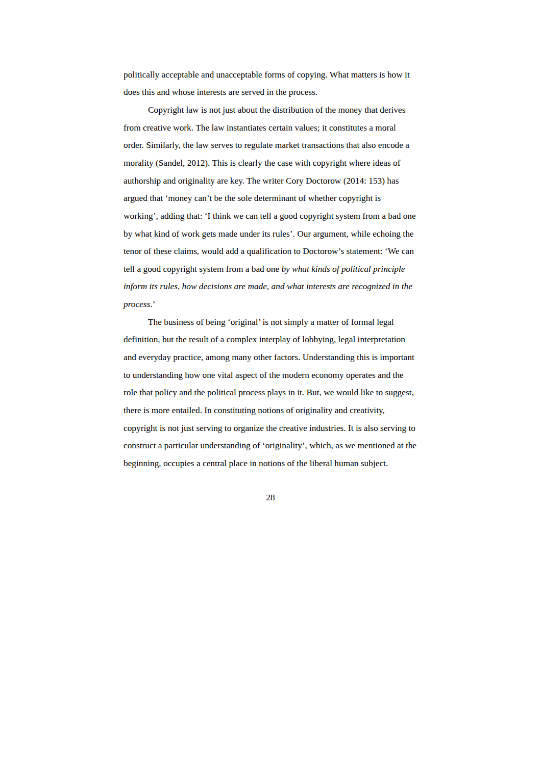politically acceptable and unacceptable forms of copying. What matters is how it does this and whose interests are served in the process.
Copyright law is not just about the distribution of the money that derives from creative work. The law instantiates certain values; it constitutes a moral order. Similarly, the law serves to regulate market transactions that also encode a morality (Sandel, 2012). This is clearly the case with copyright where ideas of authorship and originality are key. The writer Cory Doctorow (2014: 153) has argued that ‘money can’t be the sole determinant of whether copyright is working’, adding that: ‘I think we can tell a good copyright system from a bad one by what kind of work gets made under its rules’. Our argument, while echoing the tenor of these claims, would add a qualification to Doctorow’s statement: ‘We can tell a good copyright system from a bad one by what kinds of political principle inform its rules, how decisions are made, and what interests are recognized in the process.’
The business of being ‘original’ is not simply a matter of formal legal definition, but the result of a complex interplay of lobbying, legal interpretation and everyday practice, among many other factors. Understanding this is important to understanding how one vital aspect of the modern economy operates and the role that policy and the political process plays in it. But, we would like to suggest, there is more entailed. In constituting notions of originality and creativity, copyright is not just serving to organize the creative industries. It is also serving to construct a particular understanding of ‘originality’, which, as we mentioned at the beginning, occupies a central place in notions of the liberal human subject.
28